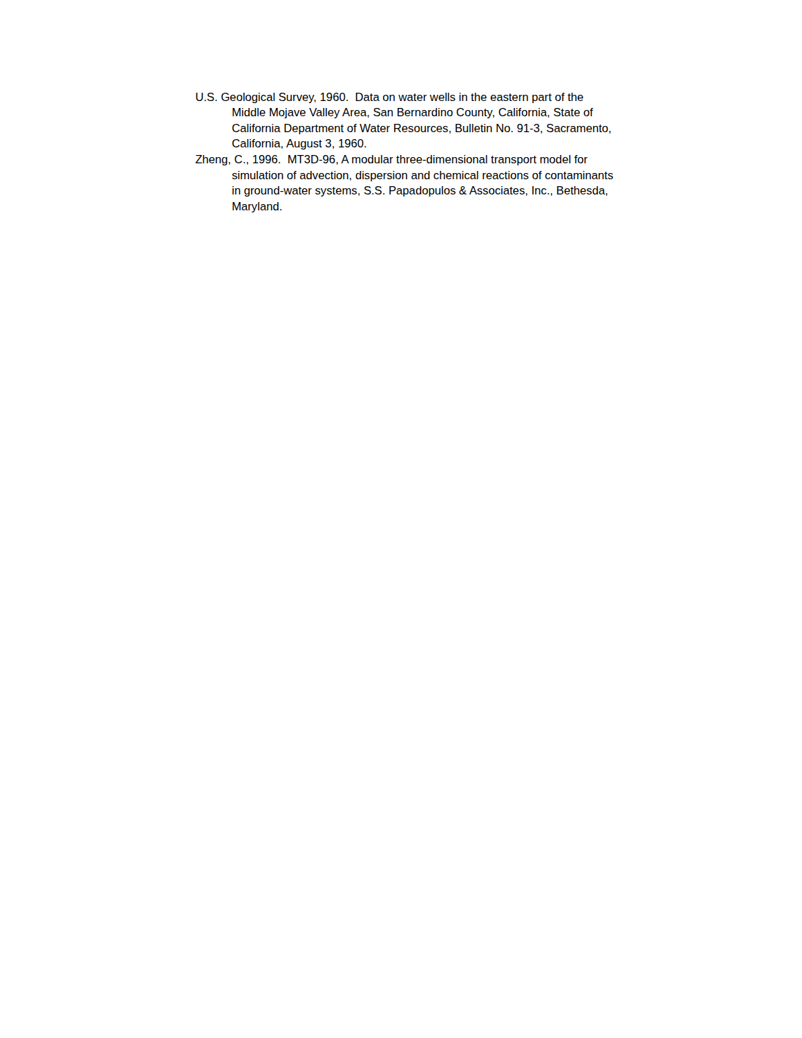U.S. Geological Survey, 1960. Data on water wells in the eastern part of the Middle Mojave Valley Area, San Bernardino County, California, State of California Department of Water Resources, Bulletin No. 91-3, Sacramento, California, August 3, 1960.
Zheng, C., 1996. MT3D-96, A modular three-dimensional transport model for simulation of advection, dispersion and chemical reactions of contaminants in ground-water systems, S.S. Papadopulos & Associates, Inc., Bethesda, Maryland.